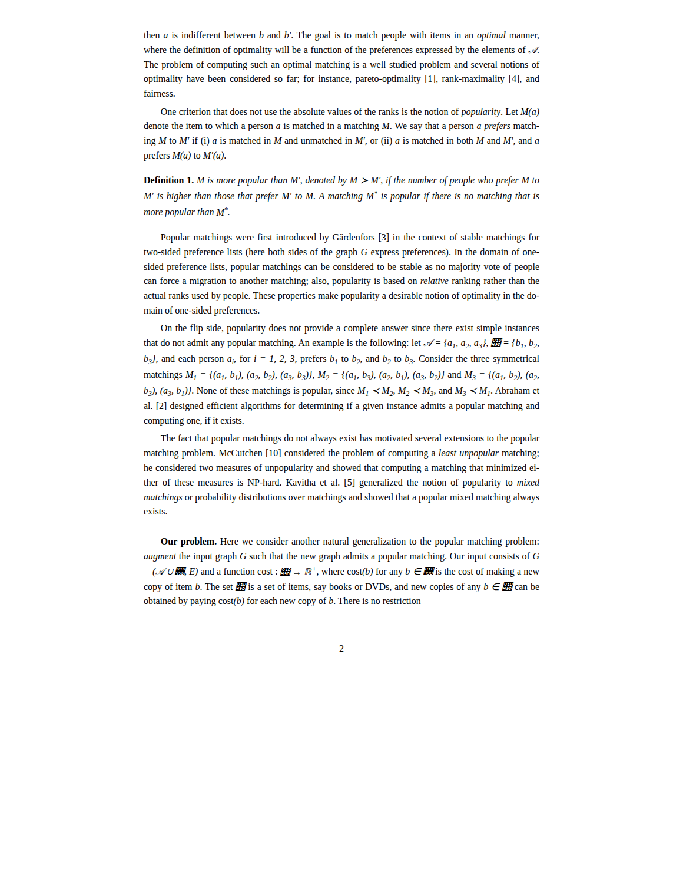then a is indifferent between b and b′. The goal is to match people with items in an optimal manner, where the definition of optimality will be a function of the preferences expressed by the elements of 𝒜. The problem of computing such an optimal matching is a well studied problem and several notions of optimality have been considered so far; for instance, pareto-optimality [1], rank-maximality [4], and fairness.
One criterion that does not use the absolute values of the ranks is the notion of popularity. Let M(a) denote the item to which a person a is matched in a matching M. We say that a person a prefers matching M to M′ if (i) a is matched in M and unmatched in M′, or (ii) a is matched in both M and M′, and a prefers M(a) to M′(a).
Definition 1. M is more popular than M′, denoted by M ≻ M′, if the number of people who prefer M to M′ is higher than those that prefer M′ to M. A matching M* is popular if there is no matching that is more popular than M*.
Popular matchings were first introduced by Gärdenfors [3] in the context of stable matchings for two-sided preference lists (here both sides of the graph G express preferences). In the domain of one-sided preference lists, popular matchings can be considered to be stable as no majority vote of people can force a migration to another matching; also, popularity is based on relative ranking rather than the actual ranks used by people. These properties make popularity a desirable notion of optimality in the domain of one-sided preferences.
On the flip side, popularity does not provide a complete answer since there exist simple instances that do not admit any popular matching. An example is the following: let 𝒜 = {a1, a2, a3}, 𝒝 = {b1, b2, b3}, and each person ai, for i = 1, 2, 3, prefers b1 to b2, and b2 to b3. Consider the three symmetrical matchings M1 = {(a1, b1), (a2, b2), (a3, b3)}, M2 = {(a1, b3), (a2, b1), (a3, b2)} and M3 = {(a1, b2), (a2, b3), (a3, b1)}. None of these matchings is popular, since M1 ≺ M2, M2 ≺ M3, and M3 ≺ M1. Abraham et al. [2] designed efficient algorithms for determining if a given instance admits a popular matching and computing one, if it exists.
The fact that popular matchings do not always exist has motivated several extensions to the popular matching problem. McCutchen [10] considered the problem of computing a least unpopular matching; he considered two measures of unpopularity and showed that computing a matching that minimized either of these measures is NP-hard. Kavitha et al. [5] generalized the notion of popularity to mixed matchings or probability distributions over matchings and showed that a popular mixed matching always exists.
Our problem. Here we consider another natural generalization to the popular matching problem: augment the input graph G such that the new graph admits a popular matching. Our input consists of G = (𝒜 ∪ 𝒝, E) and a function cost : 𝒝 → ℝ+, where cost(b) for any b ∈ 𝒝 is the cost of making a new copy of item b. The set 𝒝 is a set of items, say books or DVDs, and new copies of any b ∈ 𝒝 can be obtained by paying cost(b) for each new copy of b. There is no restriction
2